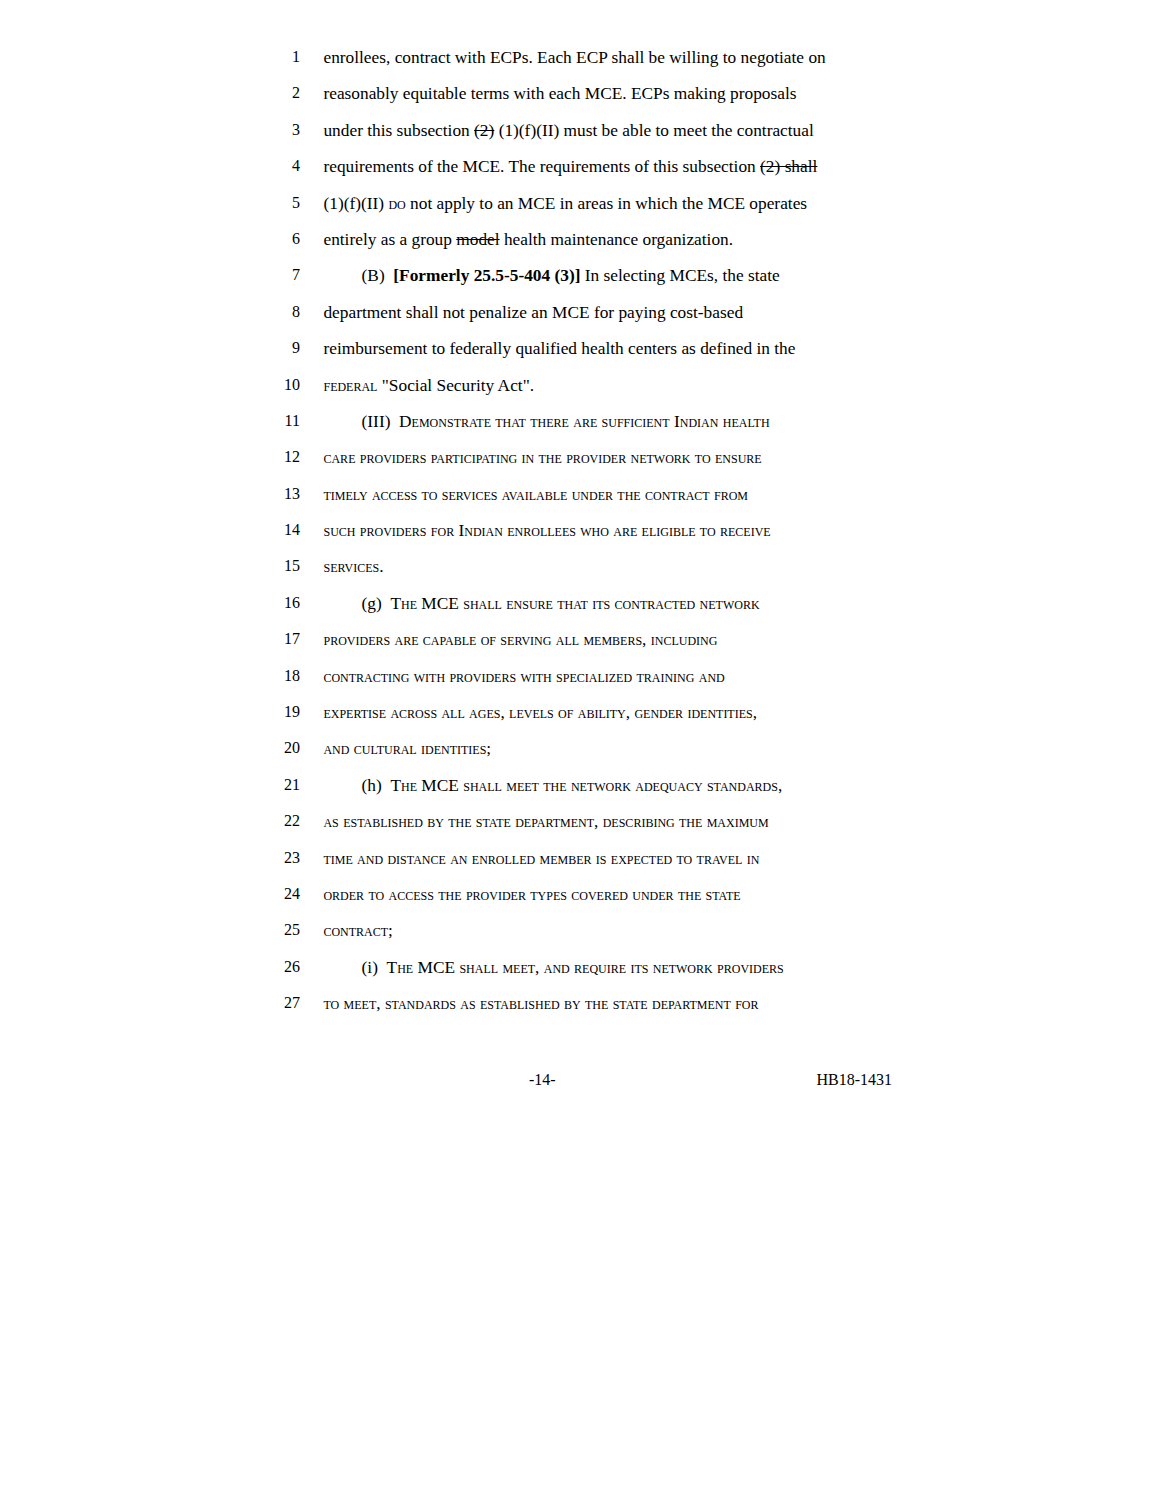enrollees, contract with ECPs. Each ECP shall be willing to negotiate on
reasonably equitable terms with each MCE. ECPs making proposals
under this subsection (2) (1)(f)(II) must be able to meet the contractual
requirements of the MCE. The requirements of this subsection (2) shall
(1)(f)(II) do not apply to an MCE in areas in which the MCE operates
entirely as a group model health maintenance organization.
(B) [Formerly 25.5-5-404 (3)] In selecting MCEs, the state
department shall not penalize an MCE for paying cost-based
reimbursement to federally qualified health centers as defined in the
federal "Social Security Act".
(III) Demonstrate that there are sufficient Indian health
care providers participating in the provider network to ensure
timely access to services available under the contract from
such providers for Indian enrollees who are eligible to receive
services.
(g) The MCE shall ensure that its contracted network
providers are capable of serving all members, including
contracting with providers with specialized training and
expertise across all ages, levels of ability, gender identities,
and cultural identities;
(h) The MCE shall meet the network adequacy standards,
as established by the state department, describing the maximum
time and distance an enrolled member is expected to travel in
order to access the provider types covered under the state
contract;
(i) The MCE shall meet, and require its network providers
to meet, standards as established by the state department for
HB18-1431 -14-